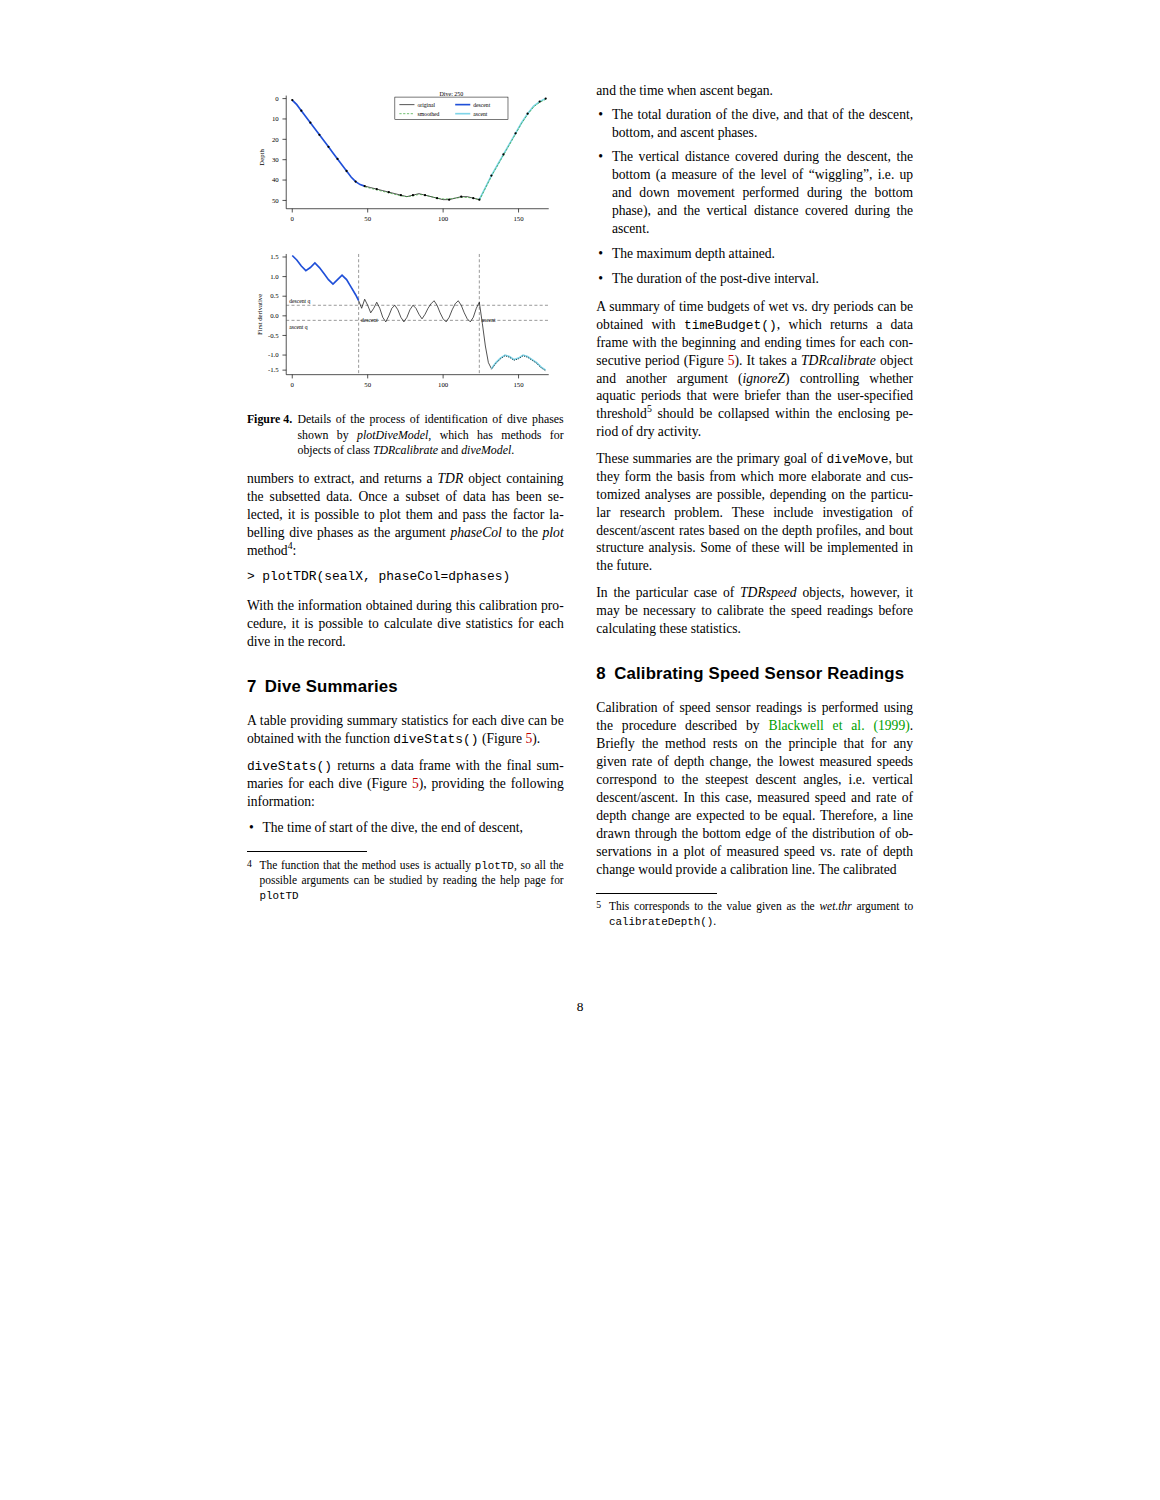0 10 20 30 40 50 Depth 0 50 100 150 Dive: 250 original descent smoothed ascent 1.5 1.0 0.5 0.0 -0.5 -1.0 -1.5 First derivative 0 50 100 150 descent q ascent q descent ascent
Figure 4.
Details of the process of identification of dive phases shown by plotDiveModel, which has methods for objects of class TDRcalibrate and diveModel.
numbers to extract, and returns a TDR object containing the subsetted data. Once a subset of data has been selected, it is possible to plot them and pass the factor labelling dive phases as the argument phaseCol to the plot method4:
> plotTDR(sealX, phaseCol=dphases)
With the information obtained during this calibration procedure, it is possible to calculate dive statistics for each dive in the record.
7 Dive Summaries
A table providing summary statistics for each dive can be obtained with the function diveStats() (Figure 5).
diveStats() returns a data frame with the final summaries for each dive (Figure 5), providing the following information:
The time of start of the dive, the end of descent,
4
The function that the method uses is actually plotTD, so all the possible arguments can be studied by reading the help page for plotTD
and the time when ascent began.
The total duration of the dive, and that of the descent, bottom, and ascent phases.
The vertical distance covered during the descent, the bottom (a measure of the level of “wiggling”, i.e. up and down movement performed during the bottom phase), and the vertical distance covered during the ascent.
The maximum depth attained.
The duration of the post-dive interval.
A summary of time budgets of wet vs. dry periods can be obtained with timeBudget(), which returns a data frame with the beginning and ending times for each consecutive period (Figure 5). It takes a TDRcalibrate object and another argument (ignoreZ) controlling whether aquatic periods that were briefer than the user-specified threshold5 should be collapsed within the enclosing period of dry activity.
These summaries are the primary goal of diveMove, but they form the basis from which more elaborate and customized analyses are possible, depending on the particular research problem. These include investigation of descent/ascent rates based on the depth profiles, and bout structure analysis. Some of these will be implemented in the future.
In the particular case of TDRspeed objects, however, it may be necessary to calibrate the speed readings before calculating these statistics.
8 Calibrating Speed Sensor Readings
Calibration of speed sensor readings is performed using the procedure described by Blackwell et al. (1999). Briefly the method rests on the principle that for any given rate of depth change, the lowest measured speeds correspond to the steepest descent angles, i.e. vertical descent/ascent. In this case, measured speed and rate of depth change are expected to be equal. Therefore, a line drawn through the bottom edge of the distribution of observations in a plot of measured speed vs. rate of depth change would provide a calibration line. The calibrated
5
This corresponds to the value given as the wet.thr argument to calibrateDepth().
8